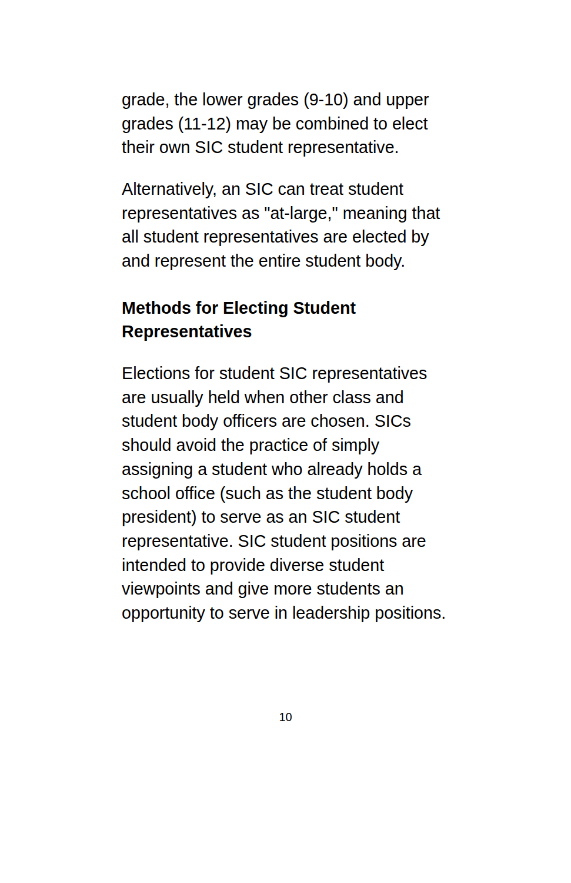grade, the lower grades (9-10) and upper grades (11-12) may be combined to elect their own SIC student representative.
Alternatively, an SIC can treat student representatives as "at-large," meaning that all student representatives are elected by and represent the entire student body.
Methods for Electing Student Representatives
Elections for student SIC representatives are usually held when other class and student body officers are chosen. SICs should avoid the practice of simply assigning a student who already holds a school office (such as the student body president) to serve as an SIC student representative. SIC student positions are intended to provide diverse student viewpoints and give more students an opportunity to serve in leadership positions.
10